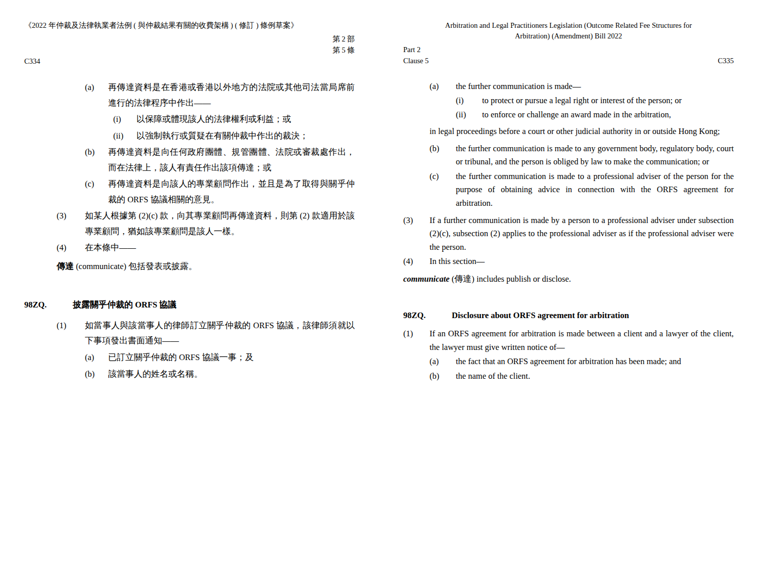《2022 年仲裁及法律執業者法例 ( 與仲裁結果有關的收費架構 ) ( 修訂 ) 條例草案》
第 2 部
第 5 條
C334
(a)
再傳達資料是在香港或香港以外地方的法院或其他司法當局席前進行的法律程序中作出——
(i)
以保障或體現該人的法律權利或利益；或
(ii)
以強制執行或質疑在有關仲裁中作出的裁決；
(b)
再傳達資料是向任何政府團體、規管團體、法院或審裁處作出，而在法律上，該人有責任作出該項傳達；或
(c)
再傳達資料是向該人的專業顧問作出，並且是為了取得與關乎仲裁的 ORFS 協議相關的意見。
(3)
如某人根據第 (2)(c) 款，向其專業顧問再傳達資料，則第 (2) 款適用於該專業顧問，猶如該專業顧問是該人一樣。
(4)
在本條中——
傳達 (communicate) 包括發表或披露。
98ZQ.
披露關乎仲裁的 ORFS 協議
(1)
如當事人與該當事人的律師訂立關乎仲裁的 ORFS 協議，該律師須就以下事項發出書面通知——
(a)
已訂立關乎仲裁的 ORFS 協議一事；及
(b)
該當事人的姓名或名稱。
Arbitration and Legal Practitioners Legislation (Outcome Related Fee Structures for Arbitration) (Amendment) Bill 2022
Part 2
Clause 5
C335
(a)
the further communication is made—
(i)
to protect or pursue a legal right or interest of the person; or
(ii)
to enforce or challenge an award made in the arbitration,
in legal proceedings before a court or other judicial authority in or outside Hong Kong;
(b)
the further communication is made to any government body, regulatory body, court or tribunal, and the person is obliged by law to make the communication; or
(c)
the further communication is made to a professional adviser of the person for the purpose of obtaining advice in connection with the ORFS agreement for arbitration.
(3)
If a further communication is made by a person to a professional adviser under subsection (2)(c), subsection (2) applies to the professional adviser as if the professional adviser were the person.
(4)
In this section—
communicate (傳達) includes publish or disclose.
98ZQ.
Disclosure about ORFS agreement for arbitration
(1)
If an ORFS agreement for arbitration is made between a client and a lawyer of the client, the lawyer must give written notice of—
(a)
the fact that an ORFS agreement for arbitration has been made; and
(b)
the name of the client.